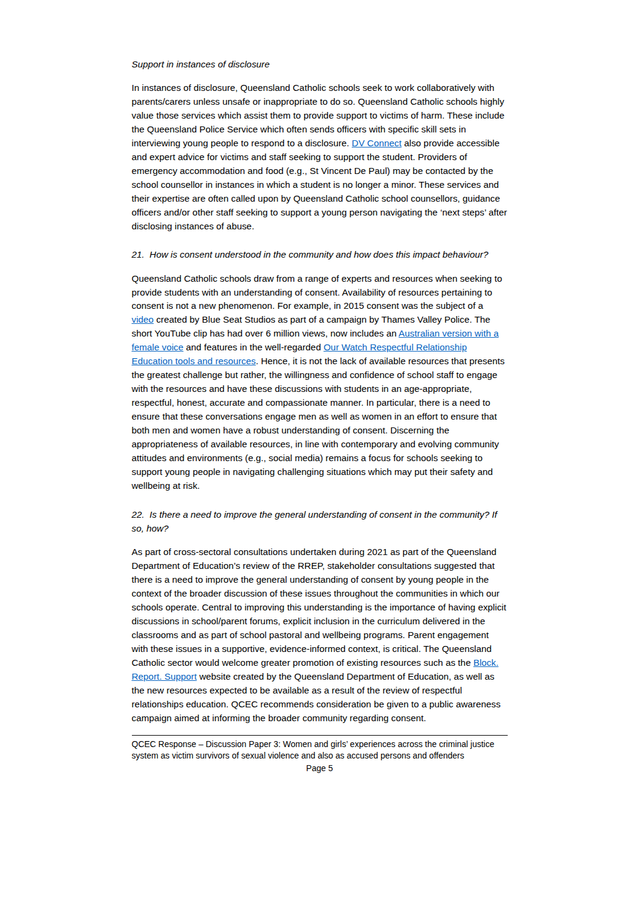Support in instances of disclosure
In instances of disclosure, Queensland Catholic schools seek to work collaboratively with parents/carers unless unsafe or inappropriate to do so. Queensland Catholic schools highly value those services which assist them to provide support to victims of harm. These include the Queensland Police Service which often sends officers with specific skill sets in interviewing young people to respond to a disclosure. DV Connect also provide accessible and expert advice for victims and staff seeking to support the student. Providers of emergency accommodation and food (e.g., St Vincent De Paul) may be contacted by the school counsellor in instances in which a student is no longer a minor. These services and their expertise are often called upon by Queensland Catholic school counsellors, guidance officers and/or other staff seeking to support a young person navigating the ‘next steps’ after disclosing instances of abuse.
21. How is consent understood in the community and how does this impact behaviour?
Queensland Catholic schools draw from a range of experts and resources when seeking to provide students with an understanding of consent. Availability of resources pertaining to consent is not a new phenomenon. For example, in 2015 consent was the subject of a video created by Blue Seat Studios as part of a campaign by Thames Valley Police. The short YouTube clip has had over 6 million views, now includes an Australian version with a female voice and features in the well-regarded Our Watch Respectful Relationship Education tools and resources. Hence, it is not the lack of available resources that presents the greatest challenge but rather, the willingness and confidence of school staff to engage with the resources and have these discussions with students in an age-appropriate, respectful, honest, accurate and compassionate manner. In particular, there is a need to ensure that these conversations engage men as well as women in an effort to ensure that both men and women have a robust understanding of consent. Discerning the appropriateness of available resources, in line with contemporary and evolving community attitudes and environments (e.g., social media) remains a focus for schools seeking to support young people in navigating challenging situations which may put their safety and wellbeing at risk.
22. Is there a need to improve the general understanding of consent in the community? If so, how?
As part of cross-sectoral consultations undertaken during 2021 as part of the Queensland Department of Education’s review of the RREP, stakeholder consultations suggested that there is a need to improve the general understanding of consent by young people in the context of the broader discussion of these issues throughout the communities in which our schools operate. Central to improving this understanding is the importance of having explicit discussions in school/parent forums, explicit inclusion in the curriculum delivered in the classrooms and as part of school pastoral and wellbeing programs. Parent engagement with these issues in a supportive, evidence-informed context, is critical. The Queensland Catholic sector would welcome greater promotion of existing resources such as the Block. Report. Support website created by the Queensland Department of Education, as well as the new resources expected to be available as a result of the review of respectful relationships education. QCEC recommends consideration be given to a public awareness campaign aimed at informing the broader community regarding consent.
QCEC Response – Discussion Paper 3: Women and girls’ experiences across the criminal justice system as victim survivors of sexual violence and also as accused persons and offenders
Page 5